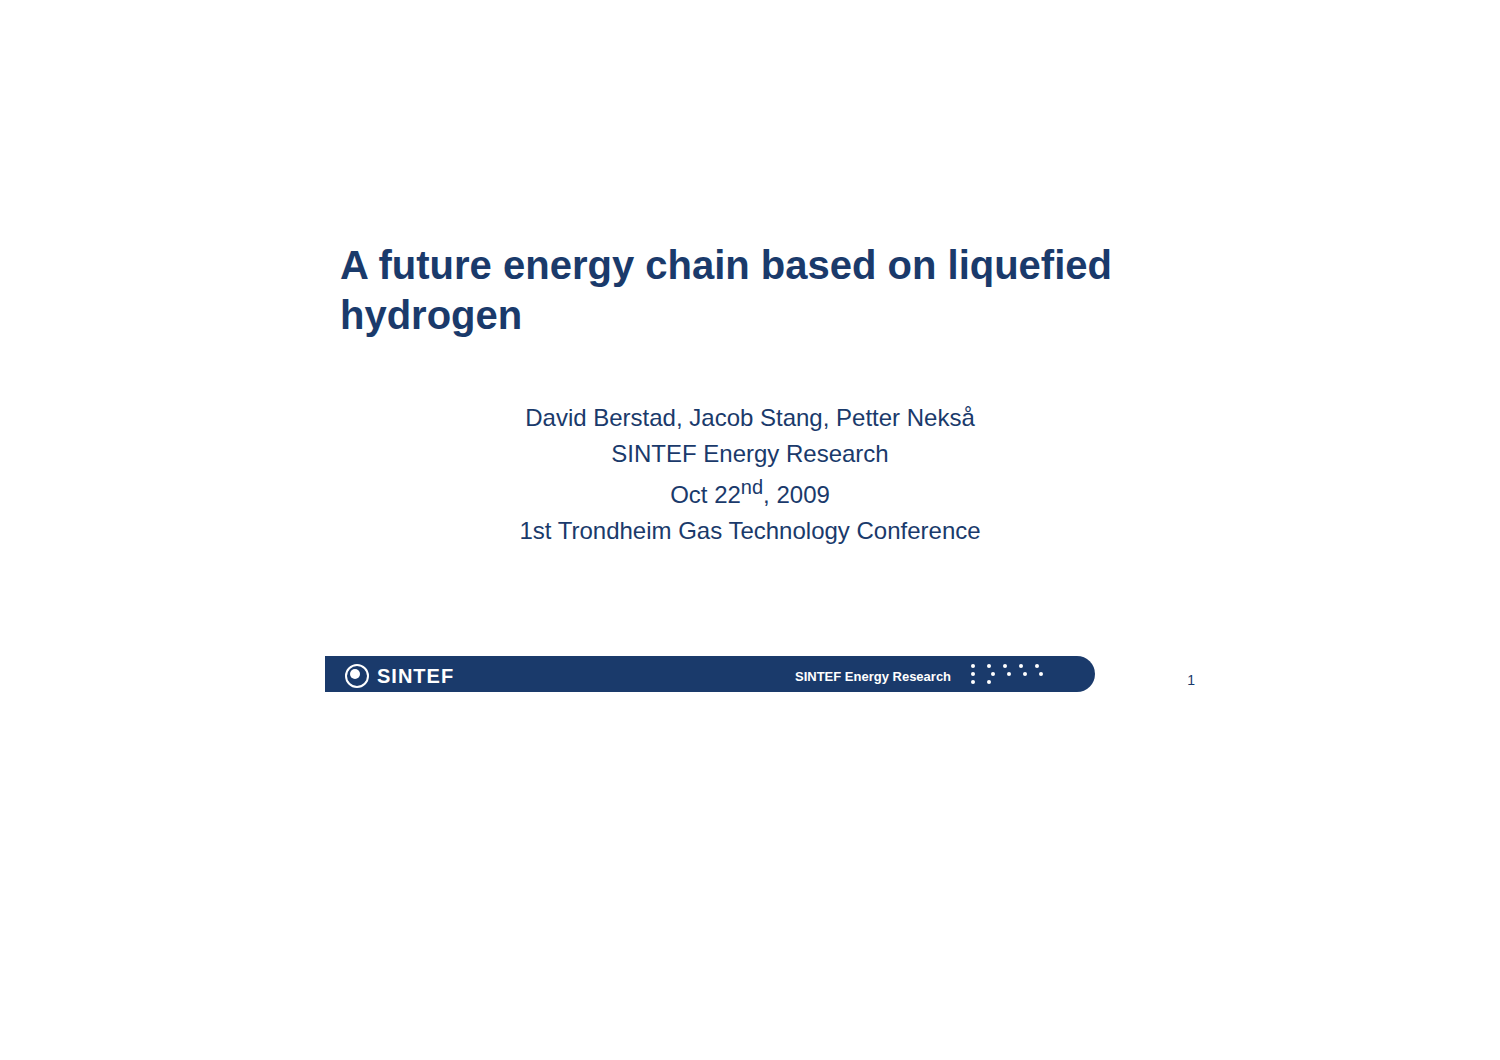A future energy chain based on liquefied hydrogen
David Berstad, Jacob Stang, Petter Nekså
SINTEF Energy Research
Oct 22nd, 2009
1st Trondheim Gas Technology Conference
SINTEF
SINTEF Energy Research
1